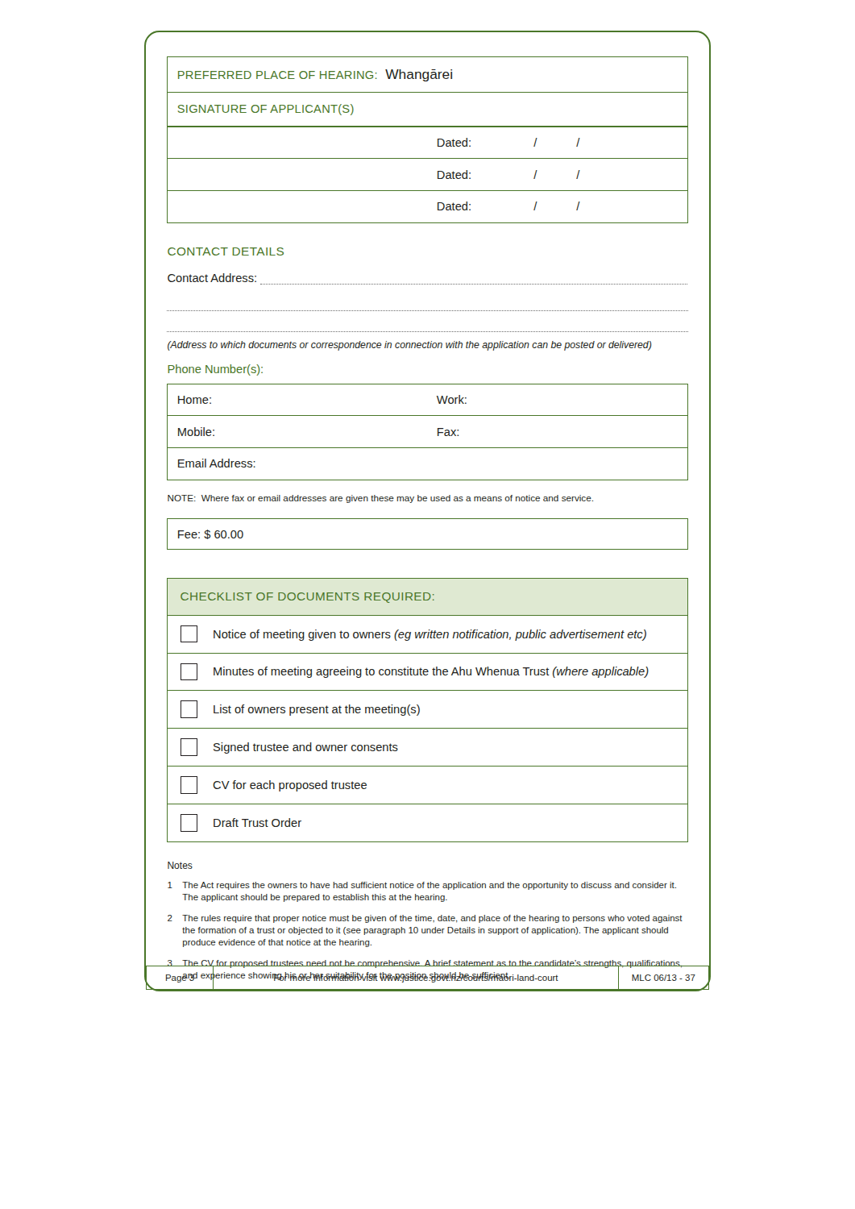Preferred place of hearing: Whangārei
Signature of applicant(s)
| | Dated: / / |
| | Dated: / / |
| | Dated: / / |
Contact Details
Contact Address:
(Address to which documents or correspondence in connection with the application can be posted or delivered)
Phone Number(s):
| Home: | Work: |
| Mobile: | Fax: |
| Email Address: |
NOTE: Where fax or email addresses are given these may be used as a means of notice and service.
Fee: $ 60.00
Checklist of documents required:
Notice of meeting given to owners (eg written notification, public advertisement etc)
Minutes of meeting agreeing to constitute the Ahu Whenua Trust (where applicable)
List of owners present at the meeting(s)
Signed trustee and owner consents
CV for each proposed trustee
Draft Trust Order
Notes
1 The Act requires the owners to have had sufficient notice of the application and the opportunity to discuss and consider it. The applicant should be prepared to establish this at the hearing.
2 The rules require that proper notice must be given of the time, date, and place of the hearing to persons who voted against the formation of a trust or objected to it (see paragraph 10 under Details in support of application). The applicant should produce evidence of that notice at the hearing.
3 The CV for proposed trustees need not be comprehensive. A brief statement as to the candidate’s strengths, qualifications, and experience showing his or her suitability for the position should be sufficient.
Page 3
For more information visit www.justice.govt.nz/courts/maori-land-court
MLC 06/13 - 37